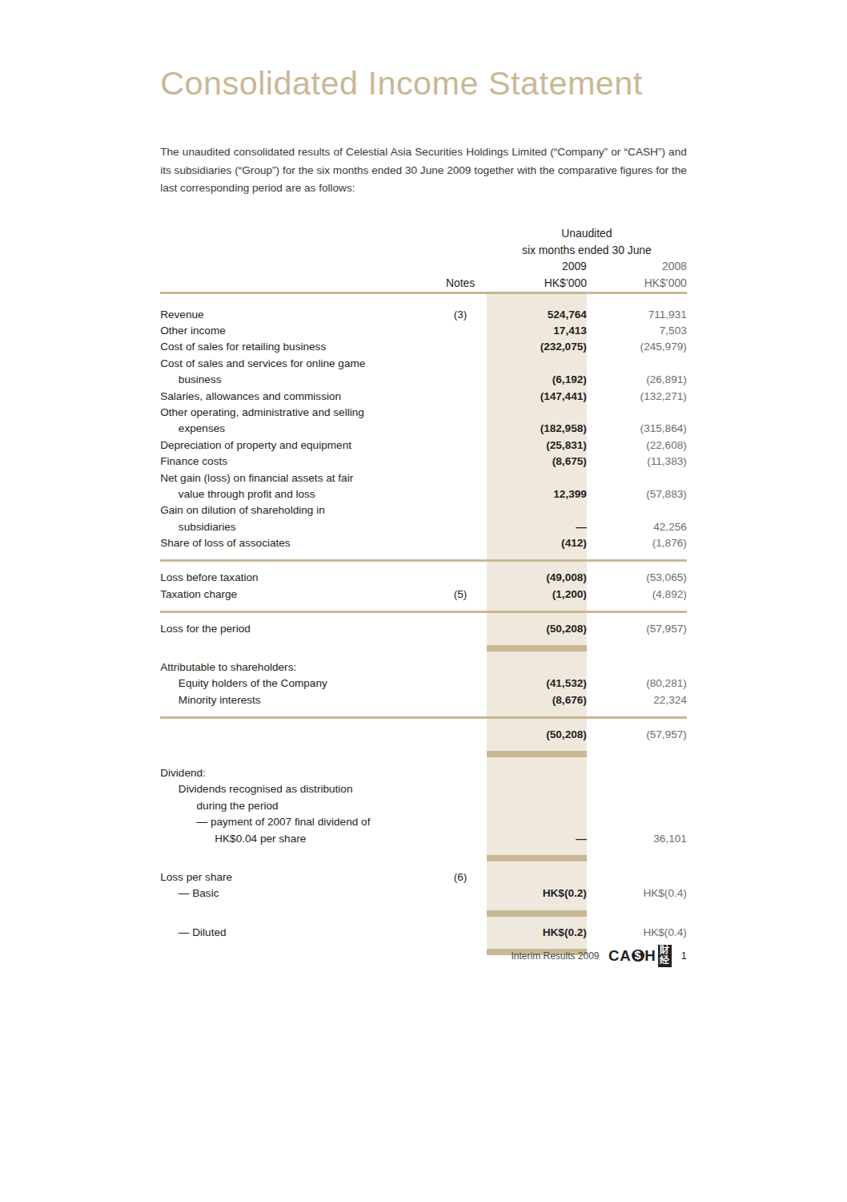Consolidated Income Statement
The unaudited consolidated results of Celestial Asia Securities Holdings Limited (“Company” or “CASH”) and its subsidiaries (“Group”) for the six months ended 30 June 2009 together with the comparative figures for the last corresponding period are as follows:
| | | Unaudited |
| | | six months ended 30 June |
| | | 2009 | 2008 |
| | Notes | HK$’000 | HK$’000 |
| Revenue | (3) | 524,764 | 711,931 |
| Other income | | 17,413 | 7,503 |
| Cost of sales for retailing business | | (232,075) | (245,979) |
| Cost of sales and services for online game | | | |
| business | | (6,192) | (26,891) |
| Salaries, allowances and commission | | (147,441) | (132,271) |
| Other operating, administrative and selling | | | |
| expenses | | (182,958) | (315,864) |
| Depreciation of property and equipment | | (25,831) | (22,608) |
| Finance costs | | (8,675) | (11,383) |
| Net gain (loss) on financial assets at fair | | | |
| value through profit and loss | | 12,399 | (57,883) |
| Gain on dilution of shareholding in | | | |
| subsidiaries | | — | 42,256 |
| Share of loss of associates | | (412) | (1,876) |
| Loss before taxation | | (49,008) | (53,065) |
| Taxation charge | (5) | (1,200) | (4,892) |
| Loss for the period | | (50,208) | (57,957) |
| Attributable to shareholders: | | | |
| Equity holders of the Company | | (41,532) | (80,281) |
| Minority interests | | (8,676) | 22,324 |
| | | (50,208) | (57,957) |
| Dividend: | | | |
| Dividends recognised as distribution | | | |
| during the period | | | |
| — payment of 2007 final dividend of | | | |
| HK$0.04 per share | | — | 36,101 |
| Loss per share | (6) | | |
| — Basic | | HK$(0.2) | HK$(0.4) |
| — Diluted | | HK$(0.2) | HK$(0.4) |
Interim Results 2009 CA$H財
经 1